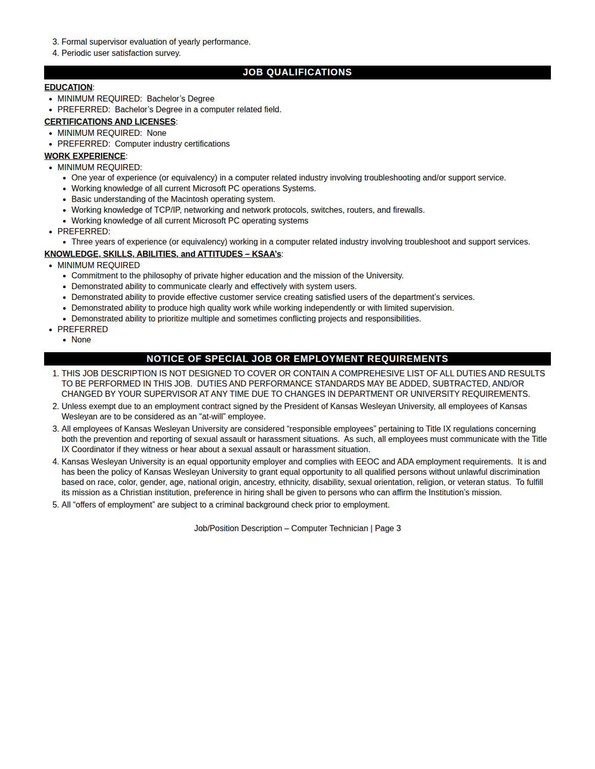Formal supervisor evaluation of yearly performance.
Periodic user satisfaction survey.
JOB QUALIFICATIONS
EDUCATION:
MINIMUM REQUIRED: Bachelor’s Degree
PREFERRED: Bachelor’s Degree in a computer related field.
CERTIFICATIONS AND LICENSES:
MINIMUM REQUIRED: None
PREFERRED: Computer industry certifications
WORK EXPERIENCE:
MINIMUM REQUIRED:
One year of experience (or equivalency) in a computer related industry involving troubleshooting and/or support service.
Working knowledge of all current Microsoft PC operations Systems.
Basic understanding of the Macintosh operating system.
Working knowledge of TCP/IP, networking and network protocols, switches, routers, and firewalls.
Working knowledge of all current Microsoft PC operating systems
PREFERRED:
Three years of experience (or equivalency) working in a computer related industry involving troubleshoot and support services.
KNOWLEDGE, SKILLS, ABILITIES, and ATTITUDES – KSAA’s:
MINIMUM REQUIRED
Commitment to the philosophy of private higher education and the mission of the University.
Demonstrated ability to communicate clearly and effectively with system users.
Demonstrated ability to provide effective customer service creating satisfied users of the department’s services.
Demonstrated ability to produce high quality work while working independently or with limited supervision.
Demonstrated ability to prioritize multiple and sometimes conflicting projects and responsibilities.
PREFERRED
None
NOTICE OF SPECIAL JOB OR EMPLOYMENT REQUIREMENTS
THIS JOB DESCRIPTION IS NOT DESIGNED TO COVER OR CONTAIN A COMPREHESIVE LIST OF ALL DUTIES AND RESULTS TO BE PERFORMED IN THIS JOB. DUTIES AND PERFORMANCE STANDARDS MAY BE ADDED, SUBTRACTED, AND/OR CHANGED BY YOUR SUPERVISOR AT ANY TIME DUE TO CHANGES IN DEPARTMENT OR UNIVERSITY REQUIREMENTS.
Unless exempt due to an employment contract signed by the President of Kansas Wesleyan University, all employees of Kansas Wesleyan are to be considered as an “at-will” employee.
All employees of Kansas Wesleyan University are considered “responsible employees” pertaining to Title IX regulations concerning both the prevention and reporting of sexual assault or harassment situations. As such, all employees must communicate with the Title IX Coordinator if they witness or hear about a sexual assault or harassment situation.
Kansas Wesleyan University is an equal opportunity employer and complies with EEOC and ADA employment requirements. It is and has been the policy of Kansas Wesleyan University to grant equal opportunity to all qualified persons without unlawful discrimination based on race, color, gender, age, national origin, ancestry, ethnicity, disability, sexual orientation, religion, or veteran status. To fulfill its mission as a Christian institution, preference in hiring shall be given to persons who can affirm the Institution’s mission.
All “offers of employment” are subject to a criminal background check prior to employment.
Job/Position Description – Computer Technician | Page 3